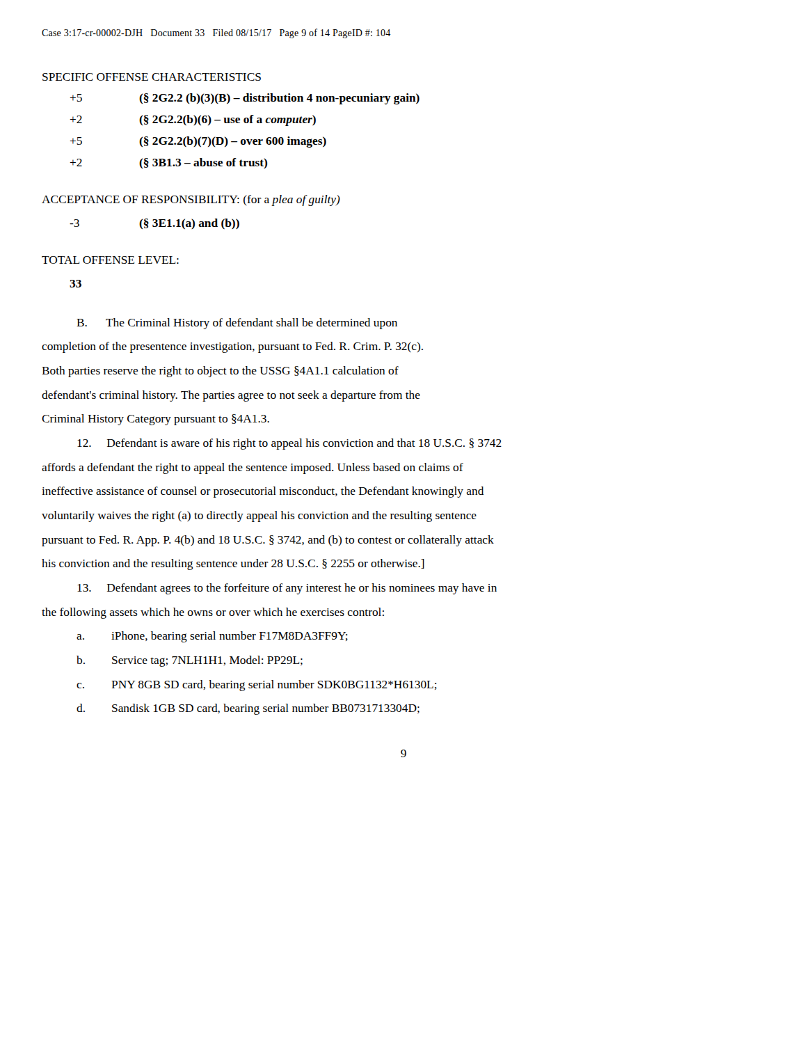Case 3:17-cr-00002-DJH Document 33 Filed 08/15/17 Page 9 of 14 PageID #: 104
SPECIFIC OFFENSE CHARACTERISTICS
| +5 | (§ 2G2.2 (b)(3)(B) – distribution 4 non-pecuniary gain) |
| +2 | (§ 2G2.2(b)(6) – use of a computer ) |
| +5 | (§ 2G2.2(b)(7)(D) – over 600 images) |
| +2 | (§ 3B1.3 – abuse of trust) |
ACCEPTANCE OF RESPONSIBILITY: (for a plea of guilty)
| -3 | (§ 3E1.1(a) and (b)) |
TOTAL OFFENSE LEVEL:
33
B. The Criminal History of defendant shall be determined upon
completion of the presentence investigation, pursuant to Fed. R. Crim. P. 32(c).
Both parties reserve the right to object to the USSG §4A1.1 calculation of
defendant's criminal history. The parties agree to not seek a departure from the
Criminal History Category pursuant to §4A1.3.
12. Defendant is aware of his right to appeal his conviction and that 18 U.S.C. § 3742
affords a defendant the right to appeal the sentence imposed. Unless based on claims of
ineffective assistance of counsel or prosecutorial misconduct, the Defendant knowingly and
voluntarily waives the right (a) to directly appeal his conviction and the resulting sentence
pursuant to Fed. R. App. P. 4(b) and 18 U.S.C. § 3742, and (b) to contest or collaterally attack
his conviction and the resulting sentence under 28 U.S.C. § 2255 or otherwise.]
13. Defendant agrees to the forfeiture of any interest he or his nominees may have in
the following assets which he owns or over which he exercises control:
a. iPhone, bearing serial number F17M8DA3FF9Y;
b. Service tag; 7NLH1H1, Model: PP29L;
c. PNY 8GB SD card, bearing serial number SDK0BG1132*H6130L;
d. Sandisk 1GB SD card, bearing serial number BB0731713304D;
9